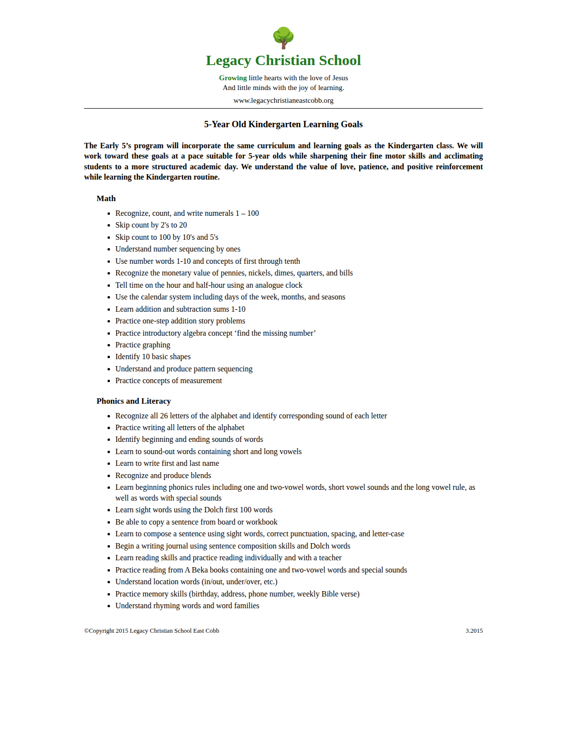🌳
Legacy Christian School
Growing little hearts with the love of Jesus
And little minds with the joy of learning.
www.legacychristianeastcobb.org
5-Year Old Kindergarten Learning Goals
The Early 5’s program will incorporate the same curriculum and learning goals as the Kindergarten class. We will work toward these goals at a pace suitable for 5-year olds while sharpening their fine motor skills and acclimating students to a more structured academic day. We understand the value of love, patience, and positive reinforcement while learning the Kindergarten routine.
Math
Recognize, count, and write numerals 1 – 100
Skip count by 2's to 20
Skip count to 100 by 10's and 5's
Understand number sequencing by ones
Use number words 1-10 and concepts of first through tenth
Recognize the monetary value of pennies, nickels, dimes, quarters, and bills
Tell time on the hour and half-hour using an analogue clock
Use the calendar system including days of the week, months, and seasons
Learn addition and subtraction sums 1-10
Practice one-step addition story problems
Practice introductory algebra concept ‘find the missing number’
Practice graphing
Identify 10 basic shapes
Understand and produce pattern sequencing
Practice concepts of measurement
Phonics and Literacy
Recognize all 26 letters of the alphabet and identify corresponding sound of each letter
Practice writing all letters of the alphabet
Identify beginning and ending sounds of words
Learn to sound-out words containing short and long vowels
Learn to write first and last name
Recognize and produce blends
Learn beginning phonics rules including one and two-vowel words, short vowel sounds and the long vowel rule, as well as words with special sounds
Learn sight words using the Dolch first 100 words
Be able to copy a sentence from board or workbook
Learn to compose a sentence using sight words, correct punctuation, spacing, and letter-case
Begin a writing journal using sentence composition skills and Dolch words
Learn reading skills and practice reading individually and with a teacher
Practice reading from A Beka books containing one and two-vowel words and special sounds
Understand location words (in/out, under/over, etc.)
Practice memory skills (birthday, address, phone number, weekly Bible verse)
Understand rhyming words and word families
©Copyright 2015 Legacy Christian School East Cobb 3.2015